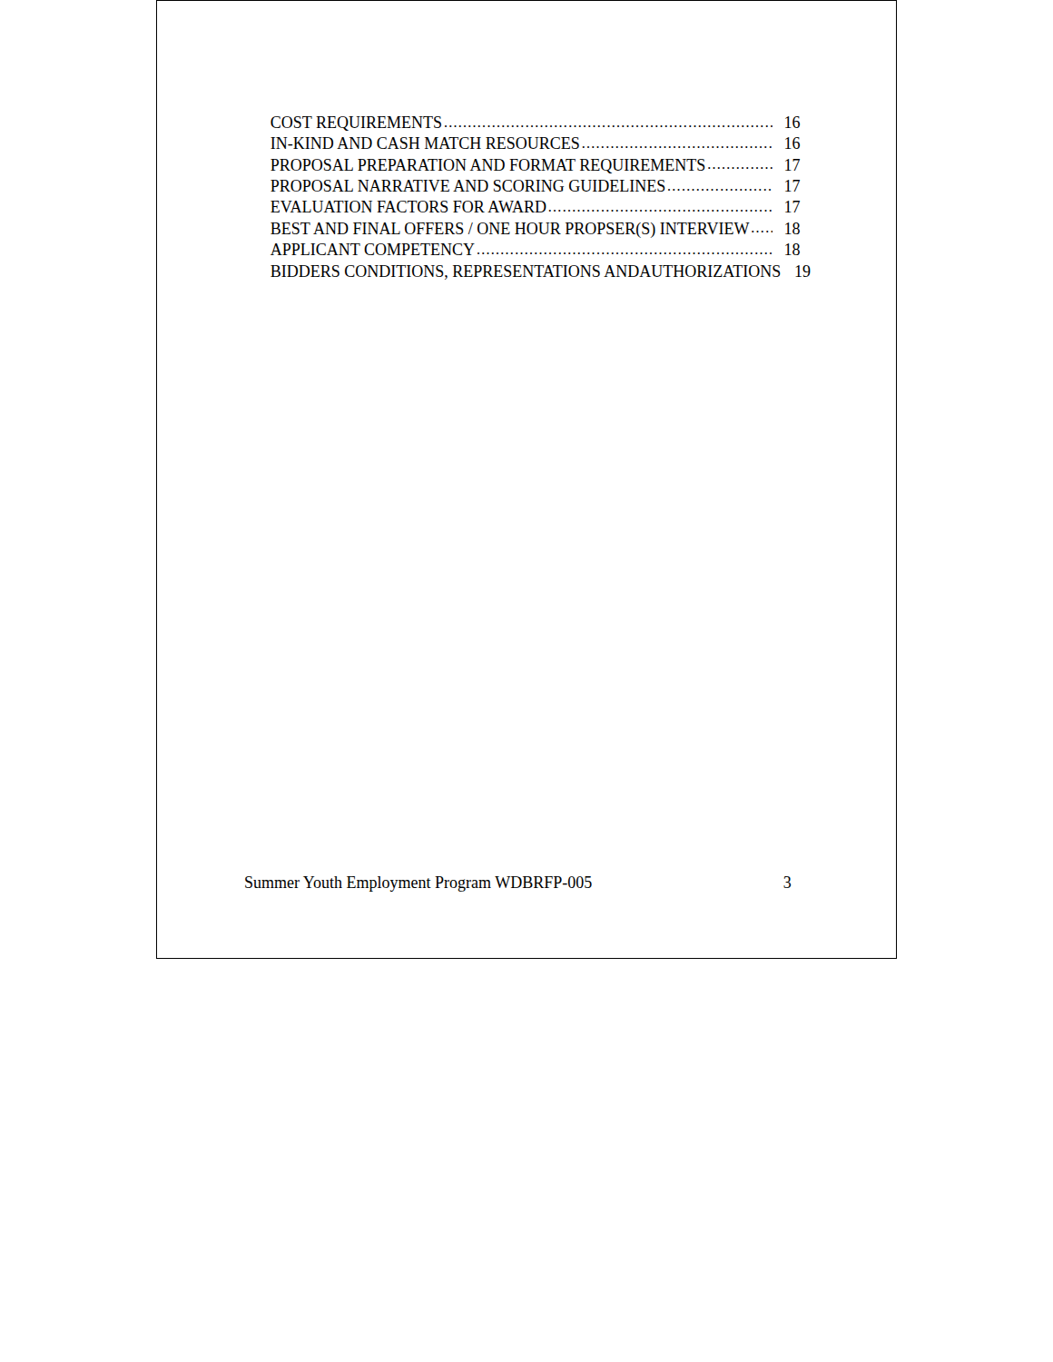COST REQUIREMENTS .................................................................................................................. 16
IN-KIND AND CASH MATCH RESOURCES .................................................................................................................. 16
PROPOSAL PREPARATION AND FORMAT REQUIREMENTS .................................................................................................................. 17
PROPOSAL NARRATIVE AND SCORING GUIDELINES .................................................................................................................. 17
EVALUATION FACTORS FOR AWARD .................................................................................................................. 17
BEST AND FINAL OFFERS / ONE HOUR PROPSER(S) INTERVIEW .................................................................................................................. 18
APPLICANT COMPETENCY .................................................................................................................. 18
BIDDERS CONDITIONS, REPRESENTATIONS ANDAUTHORIZATIONS .................................................................................................................. 19
Summer Youth Employment Program WDBRFP-005 3